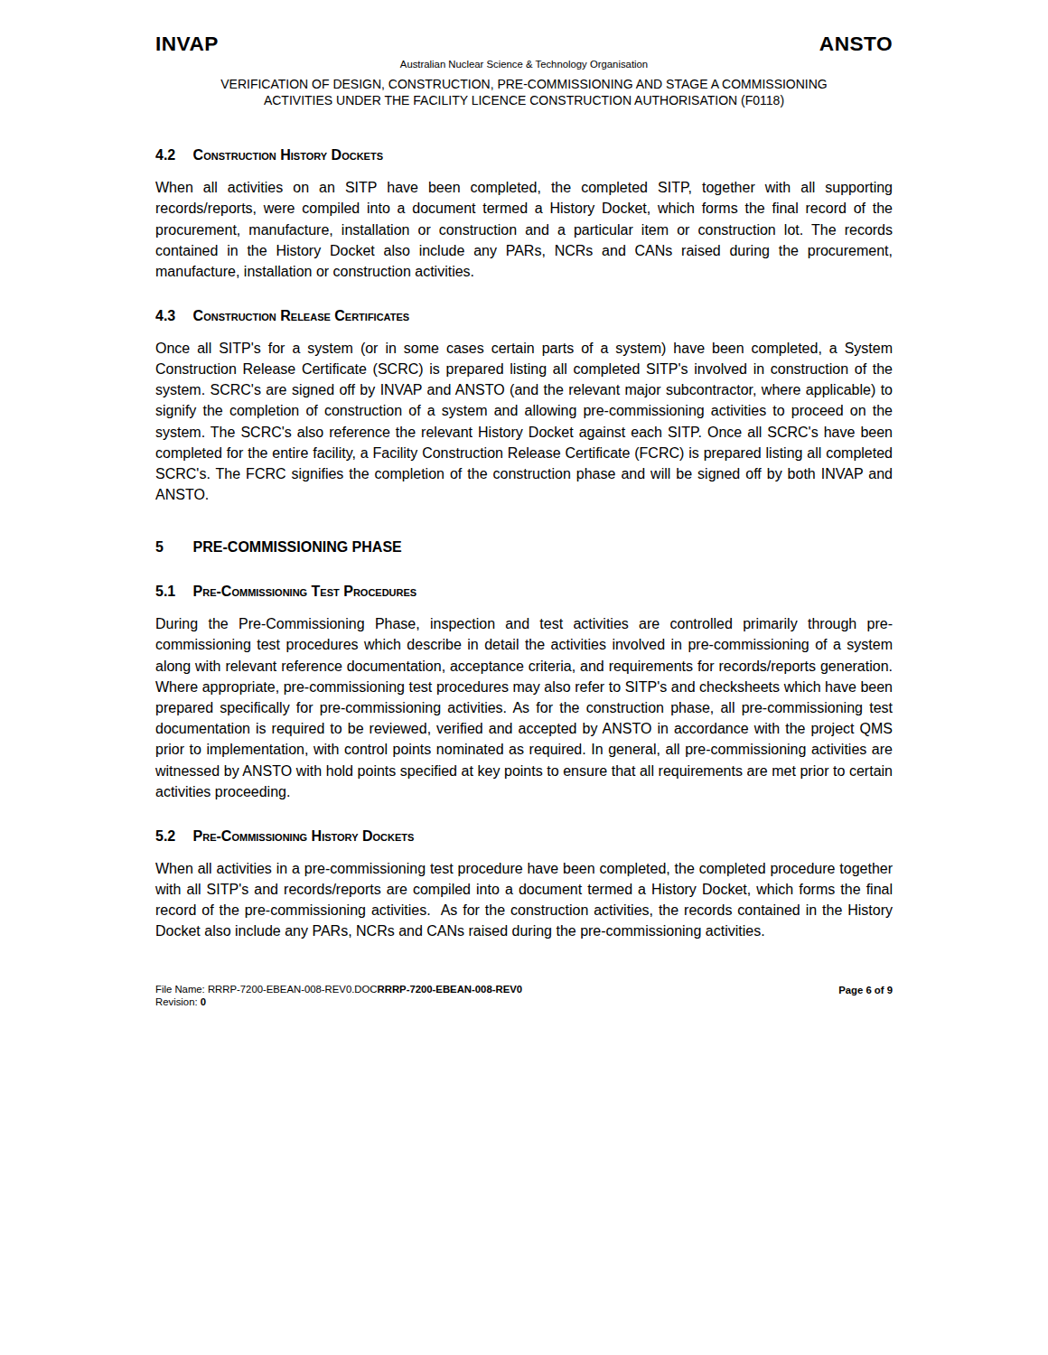INVAP ANSTO
Australian Nuclear Science & Technology Organisation
VERIFICATION OF DESIGN, CONSTRUCTION, PRE-COMMISSIONING AND STAGE A COMMISSIONING
ACTIVITIES UNDER THE FACILITY LICENCE CONSTRUCTION AUTHORISATION (F0118)
4.2 Construction History Dockets
When all activities on an SITP have been completed, the completed SITP, together with all supporting records/reports, were compiled into a document termed a History Docket, which forms the final record of the procurement, manufacture, installation or construction and a particular item or construction lot. The records contained in the History Docket also include any PARs, NCRs and CANs raised during the procurement, manufacture, installation or construction activities.
4.3 Construction Release Certificates
Once all SITP's for a system (or in some cases certain parts of a system) have been completed, a System Construction Release Certificate (SCRC) is prepared listing all completed SITP's involved in construction of the system. SCRC's are signed off by INVAP and ANSTO (and the relevant major subcontractor, where applicable) to signify the completion of construction of a system and allowing pre-commissioning activities to proceed on the system. The SCRC's also reference the relevant History Docket against each SITP. Once all SCRC's have been completed for the entire facility, a Facility Construction Release Certificate (FCRC) is prepared listing all completed SCRC's. The FCRC signifies the completion of the construction phase and will be signed off by both INVAP and ANSTO.
5 PRE-COMMISSIONING PHASE
5.1 Pre-Commissioning Test Procedures
During the Pre-Commissioning Phase, inspection and test activities are controlled primarily through pre-commissioning test procedures which describe in detail the activities involved in pre-commissioning of a system along with relevant reference documentation, acceptance criteria, and requirements for records/reports generation. Where appropriate, pre-commissioning test procedures may also refer to SITP's and checksheets which have been prepared specifically for pre-commissioning activities. As for the construction phase, all pre-commissioning test documentation is required to be reviewed, verified and accepted by ANSTO in accordance with the project QMS prior to implementation, with control points nominated as required. In general, all pre-commissioning activities are witnessed by ANSTO with hold points specified at key points to ensure that all requirements are met prior to certain activities proceeding.
5.2 Pre-Commissioning History Dockets
When all activities in a pre-commissioning test procedure have been completed, the completed procedure together with all SITP's and records/reports are compiled into a document termed a History Docket, which forms the final record of the pre-commissioning activities. As for the construction activities, the records contained in the History Docket also include any PARs, NCRs and CANs raised during the pre-commissioning activities.
File Name: RRRP-7200-EBEAN-008-REV0.DOCRRRP-7200-EBEAN-008-REV0
Revision: 0
Page 6 of 9